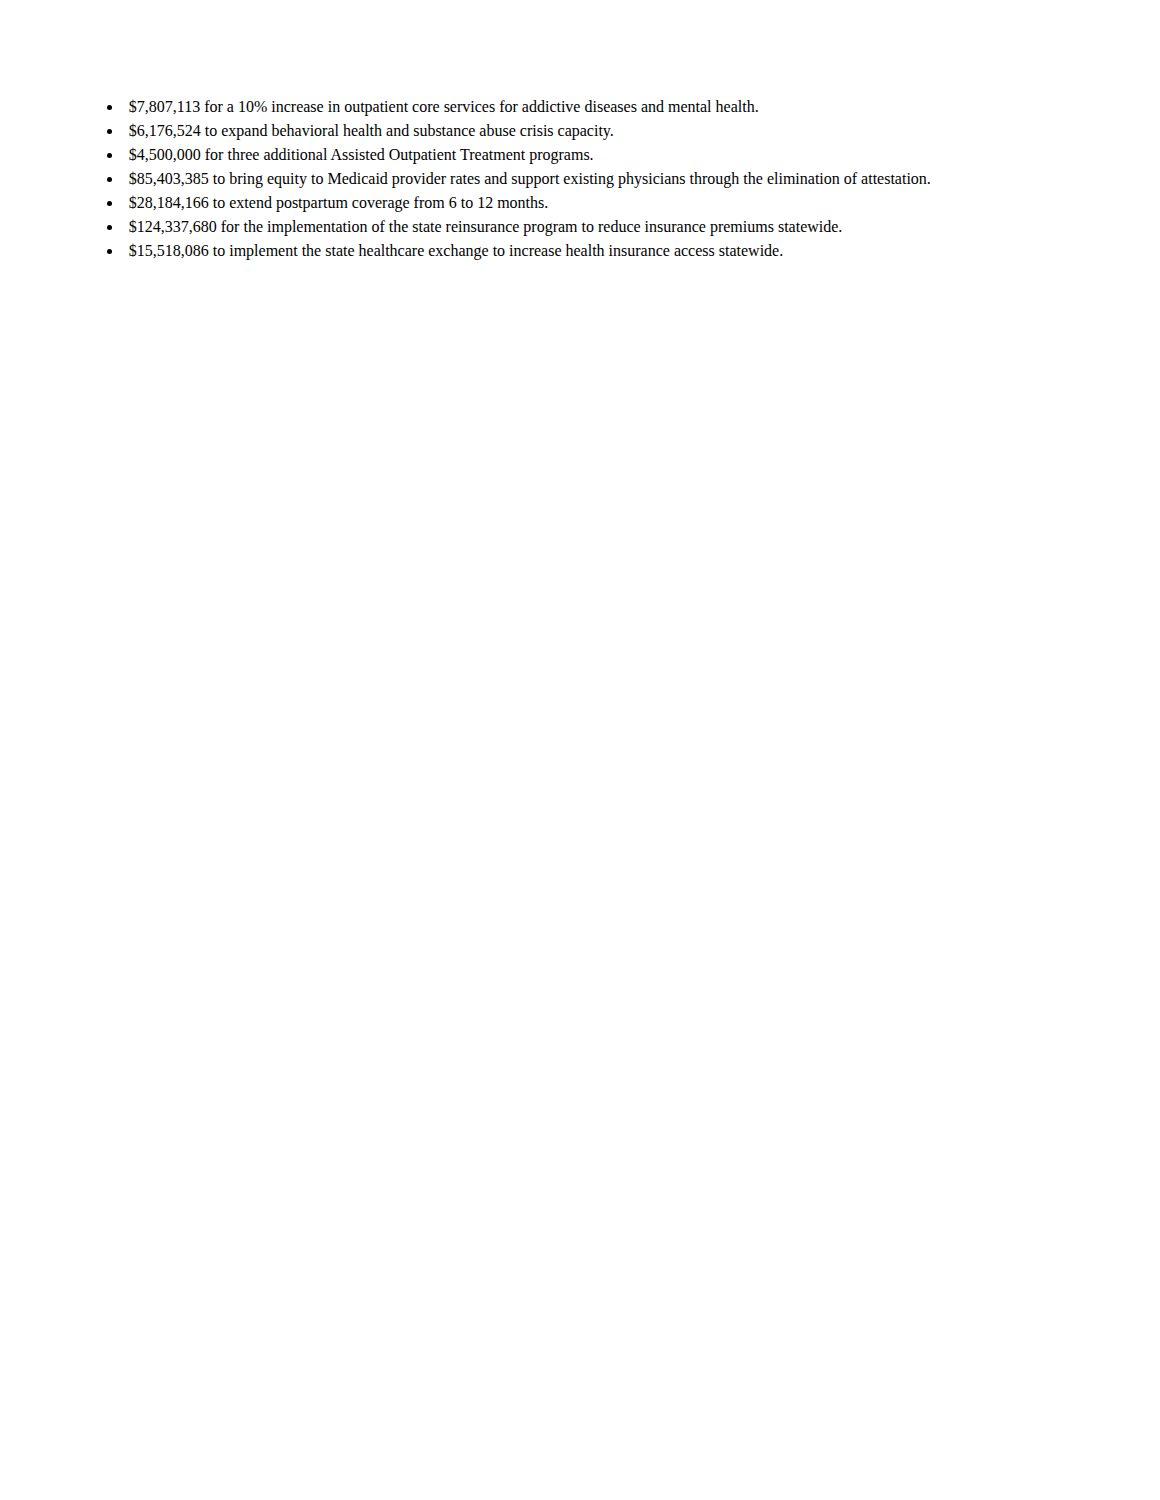$7,807,113 for a 10% increase in outpatient core services for addictive diseases and mental health.
$6,176,524 to expand behavioral health and substance abuse crisis capacity.
$4,500,000 for three additional Assisted Outpatient Treatment programs.
$85,403,385 to bring equity to Medicaid provider rates and support existing physicians through the elimination of attestation.
$28,184,166 to extend postpartum coverage from 6 to 12 months.
$124,337,680 for the implementation of the state reinsurance program to reduce insurance premiums statewide.
$15,518,086 to implement the state healthcare exchange to increase health insurance access statewide.